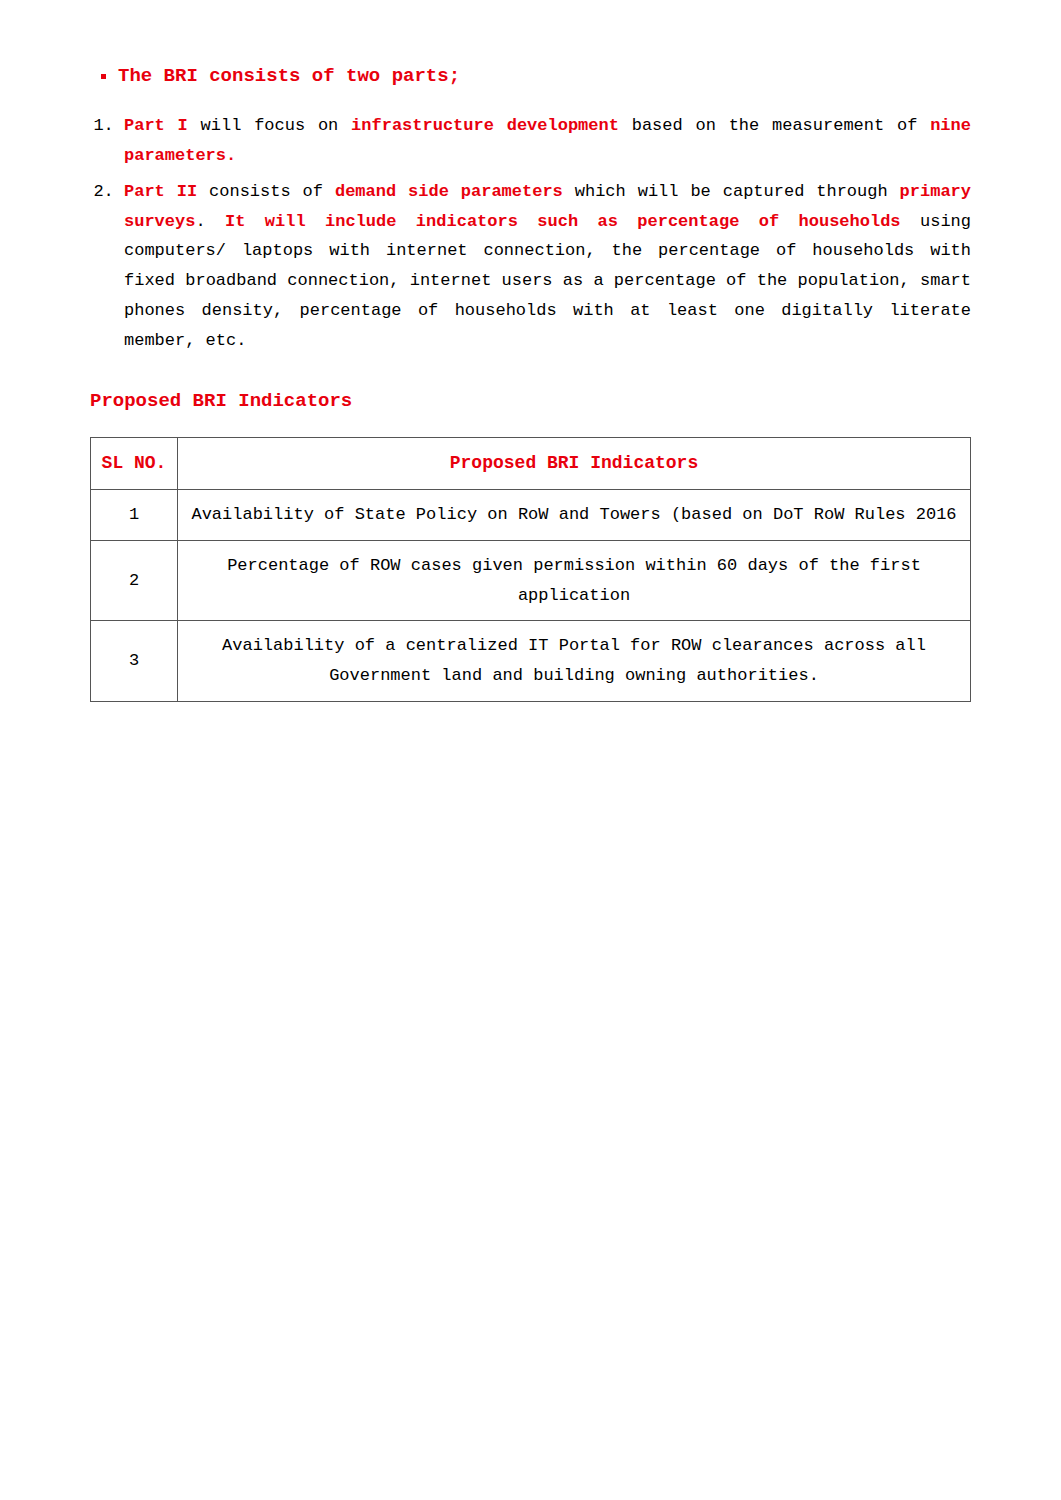The BRI consists of two parts;
Part I will focus on infrastructure development based on the measurement of nine parameters.
Part II consists of demand side parameters which will be captured through primary surveys. It will include indicators such as percentage of households using computers/ laptops with internet connection, the percentage of households with fixed broadband connection, internet users as a percentage of the population, smart phones density, percentage of households with at least one digitally literate member, etc.
Proposed BRI Indicators
| SL NO. | Proposed BRI Indicators |
| --- | --- |
| 1 | Availability of State Policy on RoW and Towers (based on DoT RoW Rules 2016 |
| 2 | Percentage of ROW cases given permission within 60 days of the first application |
| 3 | Availability of a centralized IT Portal for ROW clearances across all Government land and building owning authorities. |